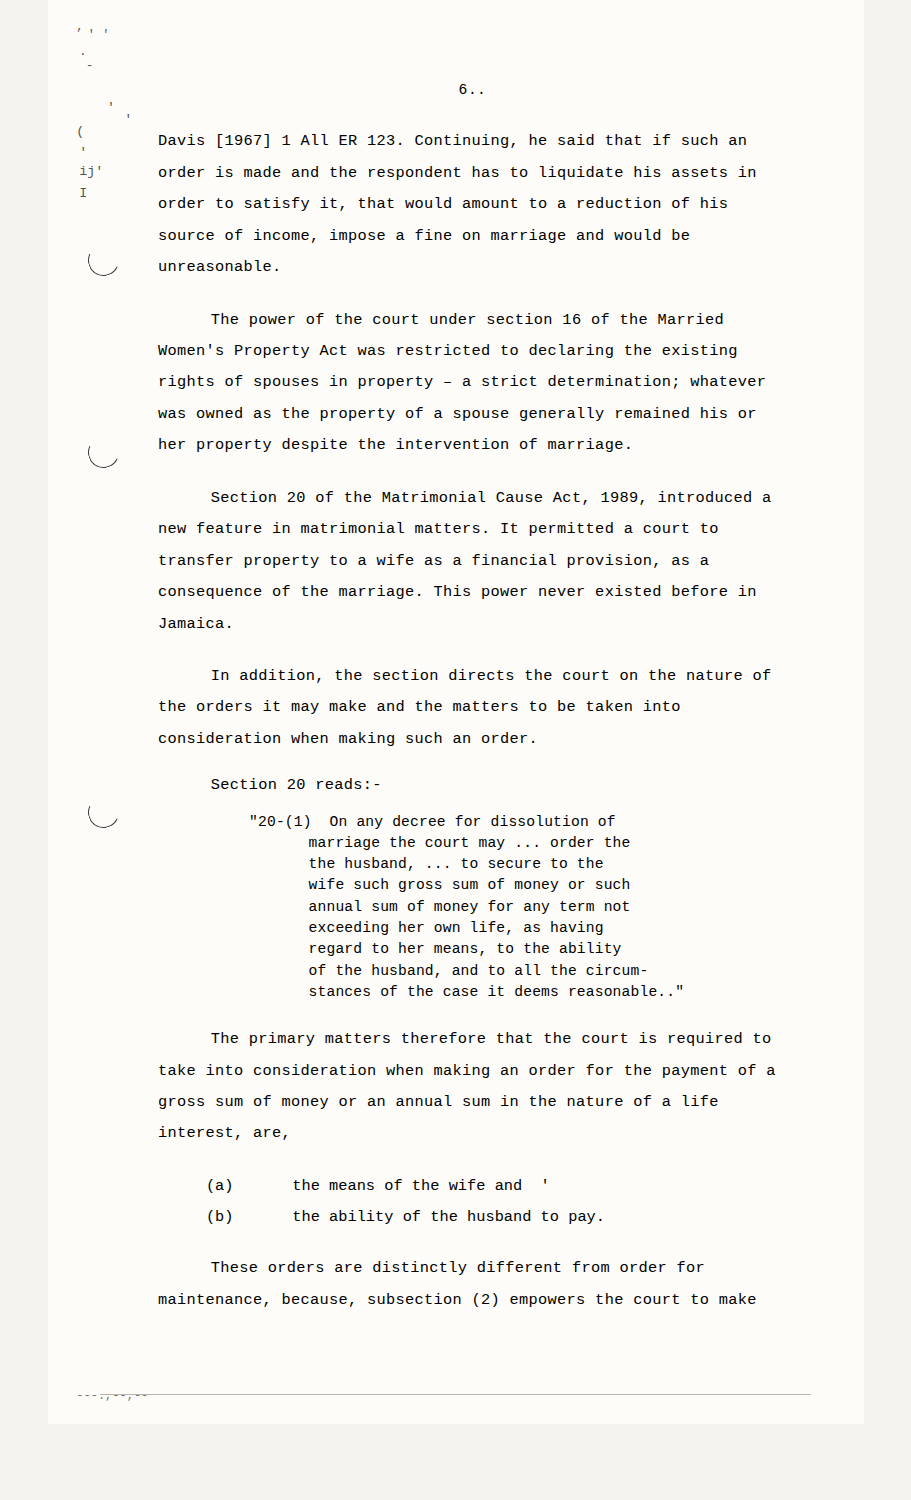,
' '
.
-
'
'
(
'
ij'
I
6..
Davis [1967] 1 All ER 123. Continuing, he said that if such an order is made and the respondent has to liquidate his assets in order to satisfy it, that would amount to a reduction of his source of income, impose a fine on marriage and would be unreasonable.
The power of the court under section 16 of the Married Women's Property Act was restricted to declaring the existing rights of spouses in property – a strict determination; whatever was owned as the property of a spouse generally remained his or her property despite the intervention of marriage.
Section 20 of the Matrimonial Cause Act, 1989, introduced a new feature in matrimonial matters. It permitted a court to transfer property to a wife as a financial provision, as a consequence of the marriage. This power never existed before in Jamaica.
In addition, the section directs the court on the nature of the orders it may make and the matters to be taken into consideration when making such an order.
Section 20 reads:-
"20-(1) On any decree for dissolution of marriage the court may ... order the the husband, ... to secure to the wife such gross sum of money or such annual sum of money for any term not exceeding her own life, as having regard to her means, to the ability of the husband, and to all the circum- stances of the case it deems reasonable.."
The primary matters therefore that the court is required to take into consideration when making an order for the payment of a gross sum of money or an annual sum in the nature of a life interest, are,
(a) the means of the wife and ' (b) the ability of the husband to pay.
These orders are distinctly different from order for maintenance, because, subsection (2) empowers the court to make
---.,--,--